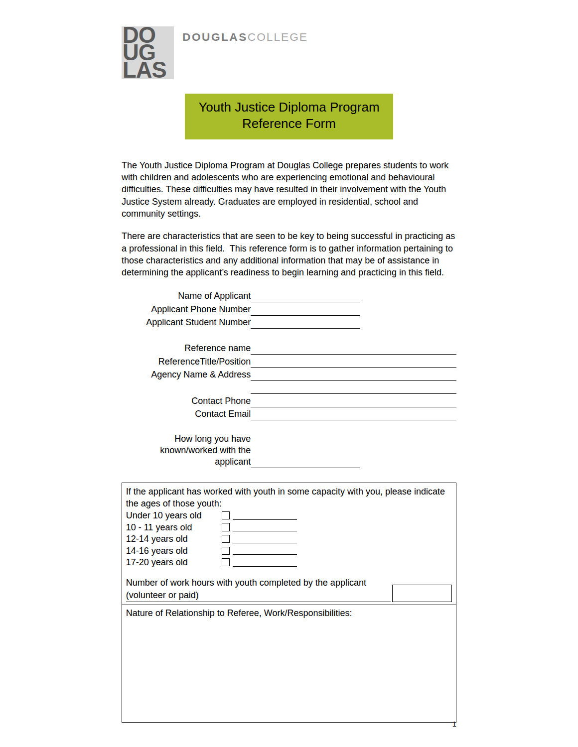DO UG LAS
DOUGLASCOLLEGE
Youth Justice Diploma Program
Reference Form
The Youth Justice Diploma Program at Douglas College prepares students to work with children and adolescents who are experiencing emotional and behavioural difficulties. These difficulties may have resulted in their involvement with the Youth Justice System already. Graduates are employed in residential, school and community settings.
There are characteristics that are seen to be key to being successful in practicing as a professional in this field. This reference form is to gather information pertaining to those characteristics and any additional information that may be of assistance in determining the applicant’s readiness to begin learning and practicing in this field.
| Name of Applicant | | |
| Applicant Phone Number | | |
| Applicant Student Number | | |
| Reference name | |
| ReferenceTitle/Position | |
| Agency Name & Address | |
| Contact Phone | |
| Contact Email | |
| How long you have known/worked with the applicant | | |
If the applicant has worked with youth in some capacity with you, please indicate the ages of those youth:
Under 10 years old
10 - 11 years old
12-14 years old
14-16 years old
17-20 years old
Number of work hours with youth completed by the applicant (volunteer or paid)
Nature of Relationship to Referee, Work/Responsibilities:
1